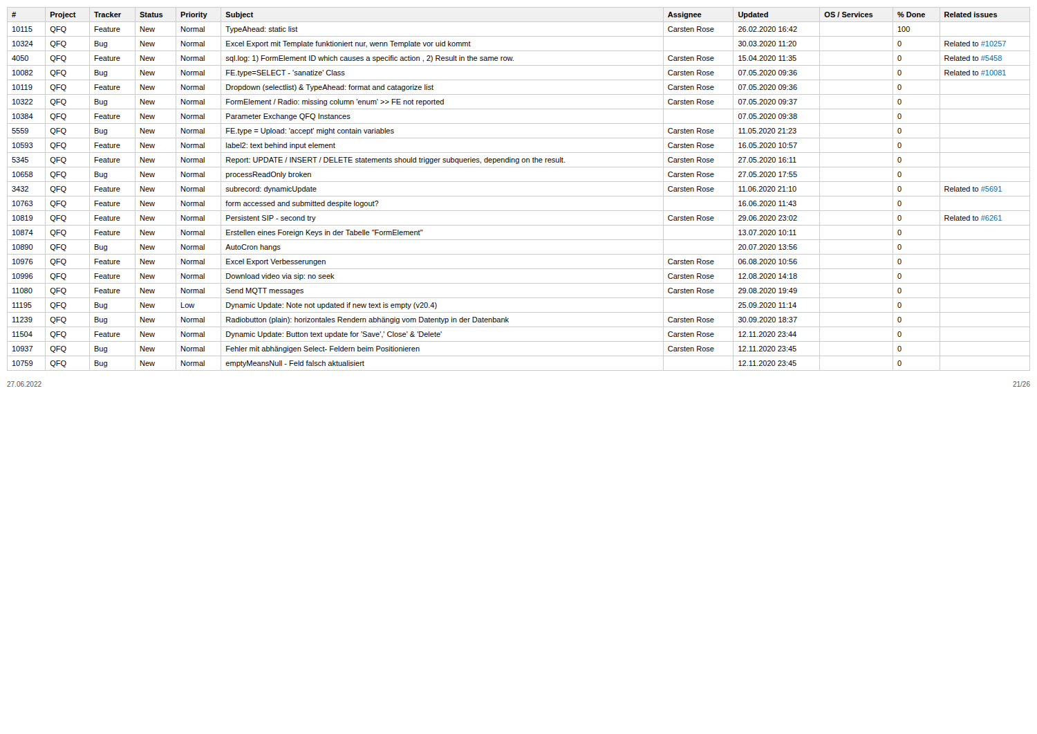| # | Project | Tracker | Status | Priority | Subject | Assignee | Updated | OS / Services | % Done | Related issues |
| --- | --- | --- | --- | --- | --- | --- | --- | --- | --- | --- |
| 10115 | QFQ | Feature | New | Normal | TypeAhead: static list | Carsten Rose | 26.02.2020 16:42 | | 100 | |
| 10324 | QFQ | Bug | New | Normal | Excel Export mit Template funktioniert nur, wenn Template vor uid kommt | | 30.03.2020 11:20 | | 0 | Related to #10257 |
| 4050 | QFQ | Feature | New | Normal | sql.log: 1) FormElement ID which causes a specific action , 2) Result in the same row. | Carsten Rose | 15.04.2020 11:35 | | 0 | Related to #5458 |
| 10082 | QFQ | Bug | New | Normal | FE.type=SELECT - 'sanatize' Class | Carsten Rose | 07.05.2020 09:36 | | 0 | Related to #10081 |
| 10119 | QFQ | Feature | New | Normal | Dropdown (selectlist) & TypeAhead: format and catagorize list | Carsten Rose | 07.05.2020 09:36 | | 0 | |
| 10322 | QFQ | Bug | New | Normal | FormElement / Radio: missing column 'enum' >> FE not reported | Carsten Rose | 07.05.2020 09:37 | | 0 | |
| 10384 | QFQ | Feature | New | Normal | Parameter Exchange QFQ Instances | | 07.05.2020 09:38 | | 0 | |
| 5559 | QFQ | Bug | New | Normal | FE.type = Upload: 'accept' might contain variables | Carsten Rose | 11.05.2020 21:23 | | 0 | |
| 10593 | QFQ | Feature | New | Normal | label2: text behind input element | Carsten Rose | 16.05.2020 10:57 | | 0 | |
| 5345 | QFQ | Feature | New | Normal | Report: UPDATE / INSERT / DELETE statements should trigger subqueries, depending on the result. | Carsten Rose | 27.05.2020 16:11 | | 0 | |
| 10658 | QFQ | Bug | New | Normal | processReadOnly broken | Carsten Rose | 27.05.2020 17:55 | | 0 | |
| 3432 | QFQ | Feature | New | Normal | subrecord: dynamicUpdate | Carsten Rose | 11.06.2020 21:10 | | 0 | Related to #5691 |
| 10763 | QFQ | Feature | New | Normal | form accessed and submitted despite logout? | | 16.06.2020 11:43 | | 0 | |
| 10819 | QFQ | Feature | New | Normal | Persistent SIP - second try | Carsten Rose | 29.06.2020 23:02 | | 0 | Related to #6261 |
| 10874 | QFQ | Feature | New | Normal | Erstellen eines Foreign Keys in der Tabelle "FormElement" | | 13.07.2020 10:11 | | 0 | |
| 10890 | QFQ | Bug | New | Normal | AutoCron hangs | | 20.07.2020 13:56 | | 0 | |
| 10976 | QFQ | Feature | New | Normal | Excel Export Verbesserungen | Carsten Rose | 06.08.2020 10:56 | | 0 | |
| 10996 | QFQ | Feature | New | Normal | Download video via sip: no seek | Carsten Rose | 12.08.2020 14:18 | | 0 | |
| 11080 | QFQ | Feature | New | Normal | Send MQTT messages | Carsten Rose | 29.08.2020 19:49 | | 0 | |
| 11195 | QFQ | Bug | New | Low | Dynamic Update: Note not updated if new text is empty (v20.4) | | 25.09.2020 11:14 | | 0 | |
| 11239 | QFQ | Bug | New | Normal | Radiobutton (plain): horizontales Rendern abhängig vom Datentyp in der Datenbank | Carsten Rose | 30.09.2020 18:37 | | 0 | |
| 11504 | QFQ | Feature | New | Normal | Dynamic Update: Button text update for 'Save',' Close' & 'Delete' | Carsten Rose | 12.11.2020 23:44 | | 0 | |
| 10937 | QFQ | Bug | New | Normal | Fehler mit abhängigen Select- Feldern beim Positionieren | Carsten Rose | 12.11.2020 23:45 | | 0 | |
| 10759 | QFQ | Bug | New | Normal | emptyMeansNull - Feld falsch aktualisiert | | 12.11.2020 23:45 | | 0 | |
27.06.2022 21/26